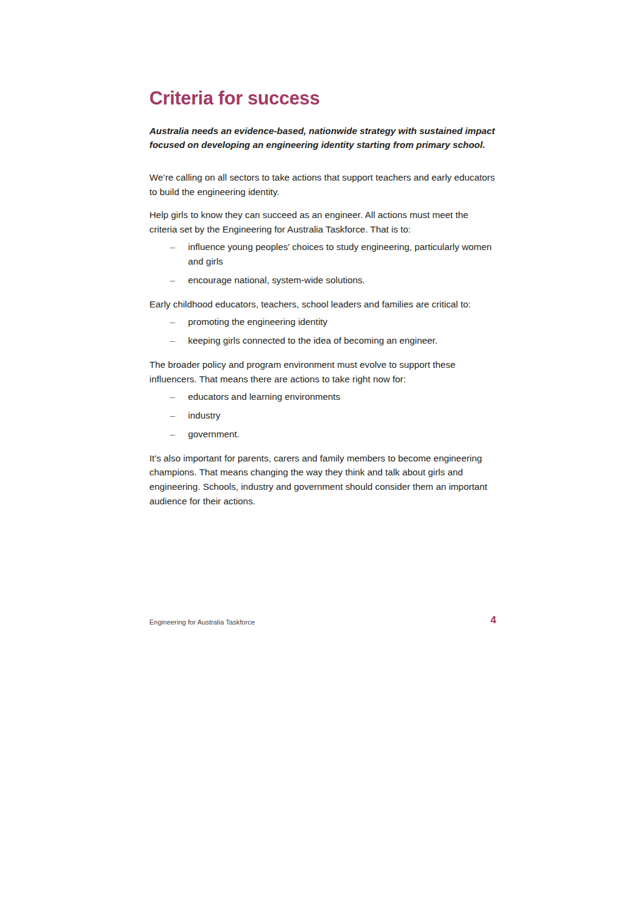Criteria for success
Australia needs an evidence-based, nationwide strategy with sustained impact focused on developing an engineering identity starting from primary school.
We’re calling on all sectors to take actions that support teachers and early educators to build the engineering identity.
Help girls to know they can succeed as an engineer. All actions must meet the criteria set by the Engineering for Australia Taskforce. That is to:
influence young peoples’ choices to study engineering, particularly women and girls
encourage national, system-wide solutions.
Early childhood educators, teachers, school leaders and families are critical to:
promoting the engineering identity
keeping girls connected to the idea of becoming an engineer.
The broader policy and program environment must evolve to support these influencers. That means there are actions to take right now for:
educators and learning environments
industry
government.
It’s also important for parents, carers and family members to become engineering champions. That means changing the way they think and talk about girls and engineering. Schools, industry and government should consider them an important audience for their actions.
Engineering for Australia Taskforce
4